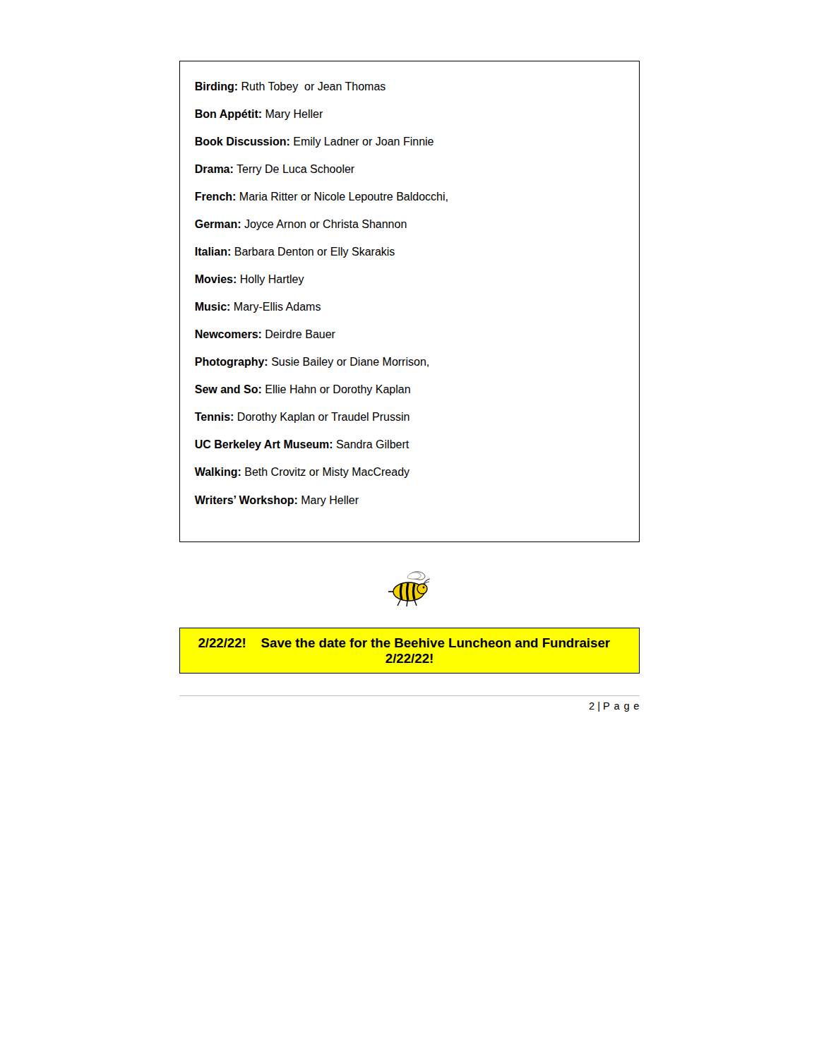Birding: Ruth Tobey or Jean Thomas
Bon Appétit: Mary Heller
Book Discussion: Emily Ladner or Joan Finnie
Drama: Terry De Luca Schooler
French: Maria Ritter or Nicole Lepoutre Baldocchi,
German: Joyce Arnon or Christa Shannon
Italian: Barbara Denton or Elly Skarakis
Movies: Holly Hartley
Music: Mary-Ellis Adams
Newcomers: Deirdre Bauer
Photography: Susie Bailey or Diane Morrison,
Sew and So: Ellie Hahn or Dorothy Kaplan
Tennis: Dorothy Kaplan or Traudel Prussin
UC Berkeley Art Museum: Sandra Gilbert
Walking: Beth Crovitz or Misty MacCready
Writers’ Workshop: Mary Heller
2/22/22! Save the date for the Beehive Luncheon and Fundraiser 2/22/22!
2 | P a g e